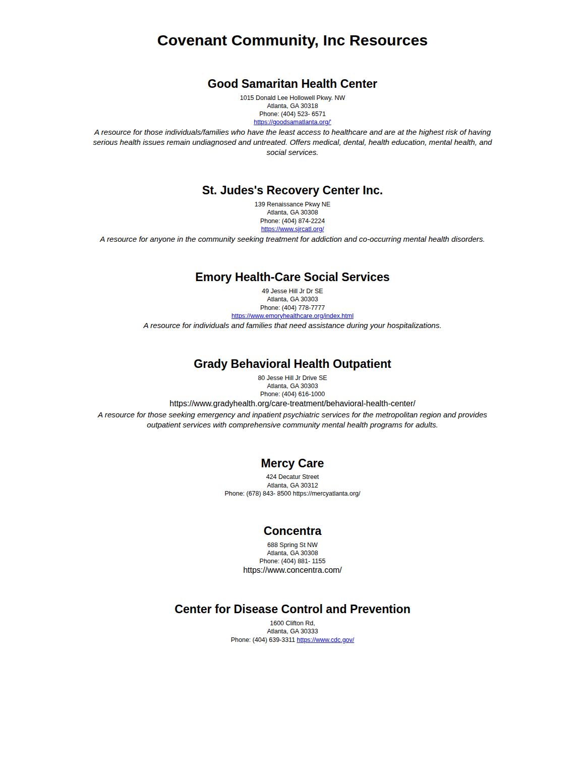Covenant Community, Inc Resources
Good Samaritan Health Center
1015 Donald Lee Hollowell Pkwy. NW
Atlanta, GA 30318
Phone: (404) 523- 6571
https://goodsamatlanta.org/'
A resource for those individuals/families who have the least access to healthcare and are at the highest risk of having serious health issues remain undiagnosed and untreated. Offers medical, dental, health education, mental health, and social services.
St. Judes's Recovery Center Inc.
139 Renaissance Pkwy NE
Atlanta, GA 30308
Phone: (404) 874-2224
https://www.sjrcatl.org/
A resource for anyone in the community seeking treatment for addiction and co-occurring mental health disorders.
Emory Health-Care Social Services
49 Jesse Hill Jr Dr SE
Atlanta, GA 30303
Phone: (404) 778-7777
https://www.emoryhealthcare.org/index.html
A resource for individuals and families that need assistance during your hospitalizations.
Grady Behavioral Health Outpatient
80 Jesse Hill Jr Drive SE
Atlanta, GA 30303
Phone: (404) 616-1000
https://www.gradyhealth.org/care-treatment/behavioral-health-center/
A resource for those seeking emergency and inpatient psychiatric services for the metropolitan region and provides outpatient services with comprehensive community mental health programs for adults.
Mercy Care
424 Decatur Street
Atlanta, GA 30312
Phone: (678) 843- 8500 https://mercyatlanta.org/
Concentra
688 Spring St NW
Atlanta, GA 30308
Phone: (404) 881- 1155
https://www.concentra.com/
Center for Disease Control and Prevention
1600 Clifton Rd,
Atlanta, GA 30333
Phone: (404) 639-3311 https://www.cdc.gov/